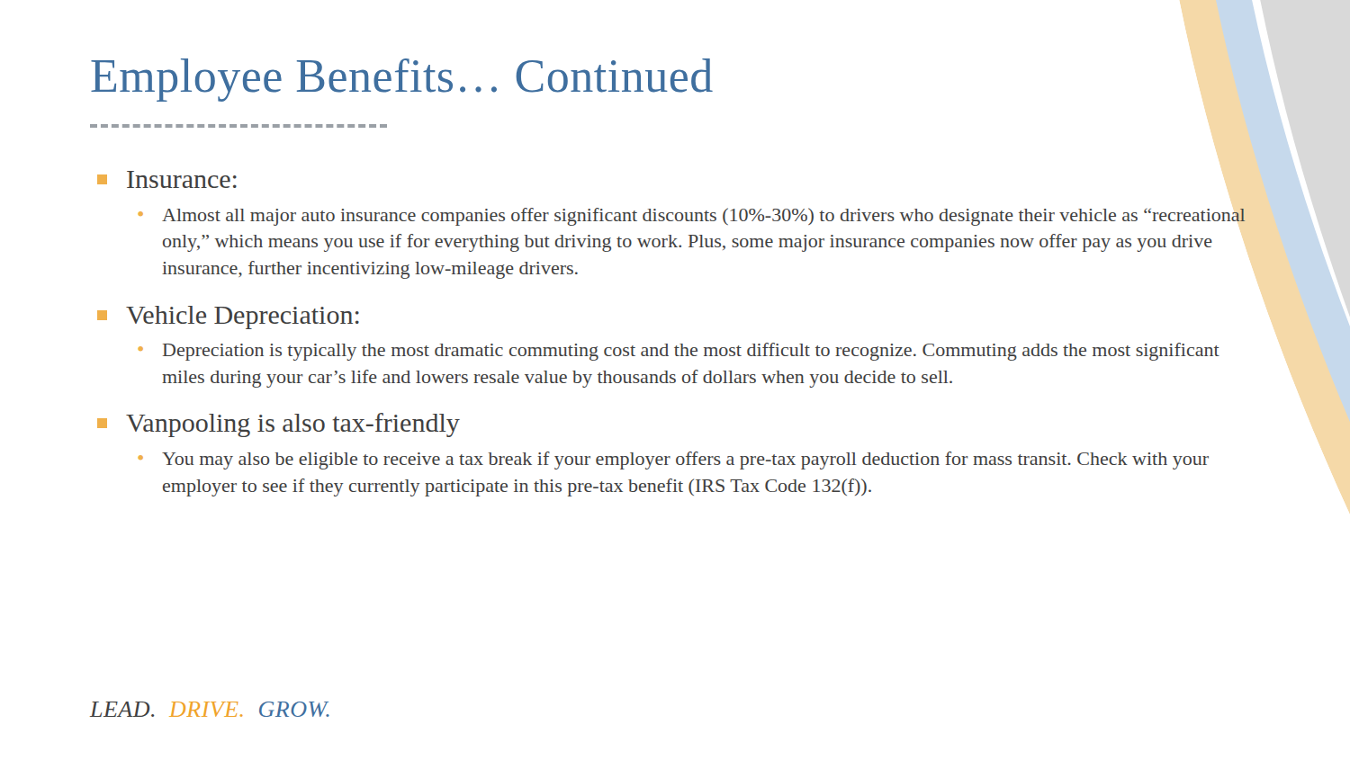Employee Benefits… Continued
Insurance:
Almost all major auto insurance companies offer significant discounts (10%-30%) to drivers who designate their vehicle as “recreational only,” which means you use if for everything but driving to work. Plus, some major insurance companies now offer pay as you drive insurance, further incentivizing low-mileage drivers.
Vehicle Depreciation:
Depreciation is typically the most dramatic commuting cost and the most difficult to recognize. Commuting adds the most significant miles during your car’s life and lowers resale value by thousands of dollars when you decide to sell.
Vanpooling is also tax-friendly
You may also be eligible to receive a tax break if your employer offers a pre-tax payroll deduction for mass transit. Check with your employer to see if they currently participate in this pre-tax benefit (IRS Tax Code 132(f)).
LEAD. DRIVE. GROW.